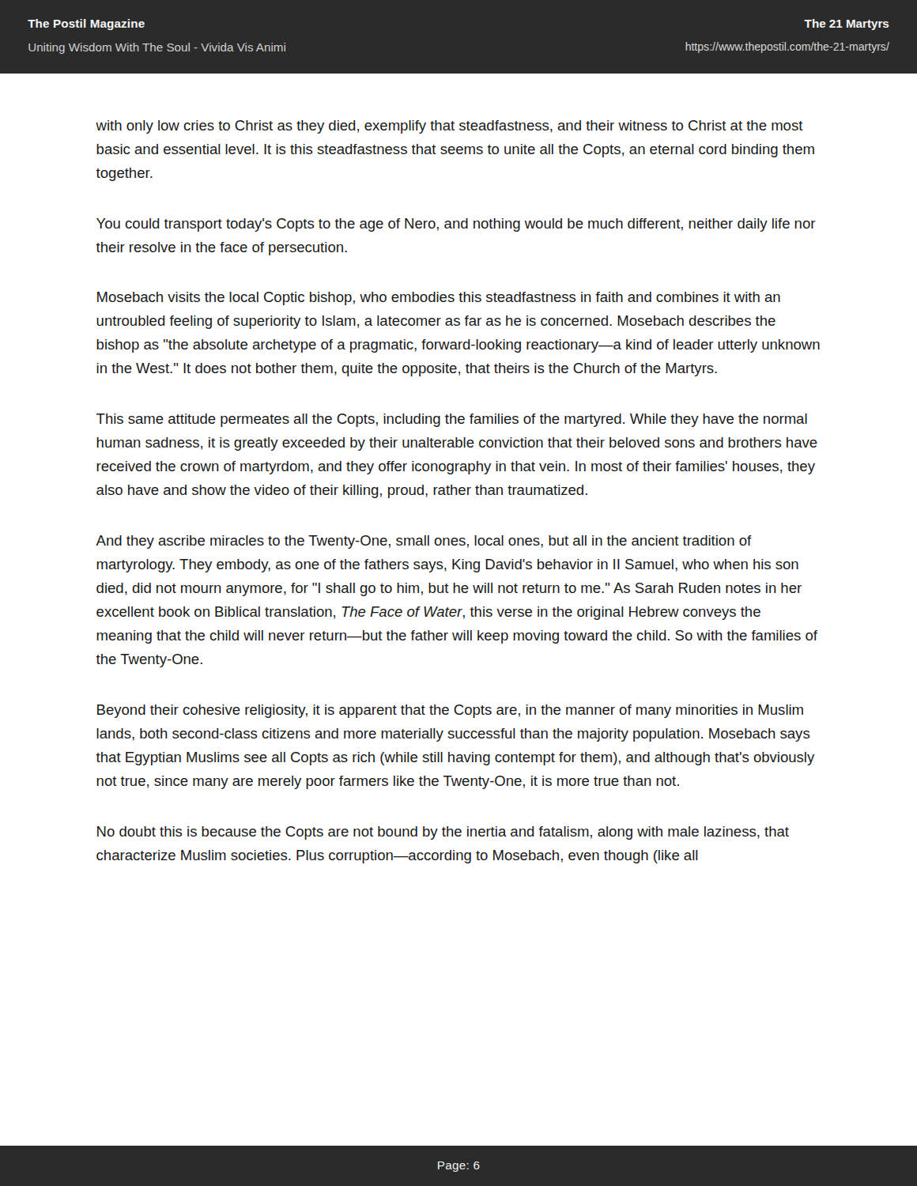The Postil Magazine Uniting Wisdom With The Soul - Vivida Vis Animi
The 21 Martyrs https://www.thepostil.com/the-21-martyrs/
with only low cries to Christ as they died, exemplify that steadfastness, and their witness to Christ at the most basic and essential level. It is this steadfastness that seems to unite all the Copts, an eternal cord binding them together.
You could transport today's Copts to the age of Nero, and nothing would be much different, neither daily life nor their resolve in the face of persecution.
Mosebach visits the local Coptic bishop, who embodies this steadfastness in faith and combines it with an untroubled feeling of superiority to Islam, a latecomer as far as he is concerned. Mosebach describes the bishop as "the absolute archetype of a pragmatic, forward-looking reactionary—a kind of leader utterly unknown in the West." It does not bother them, quite the opposite, that theirs is the Church of the Martyrs.
This same attitude permeates all the Copts, including the families of the martyred. While they have the normal human sadness, it is greatly exceeded by their unalterable conviction that their beloved sons and brothers have received the crown of martyrdom, and they offer iconography in that vein. In most of their families' houses, they also have and show the video of their killing, proud, rather than traumatized.
And they ascribe miracles to the Twenty-One, small ones, local ones, but all in the ancient tradition of martyrology. They embody, as one of the fathers says, King David's behavior in II Samuel, who when his son died, did not mourn anymore, for "I shall go to him, but he will not return to me." As Sarah Ruden notes in her excellent book on Biblical translation, The Face of Water, this verse in the original Hebrew conveys the meaning that the child will never return—but the father will keep moving toward the child. So with the families of the Twenty-One.
Beyond their cohesive religiosity, it is apparent that the Copts are, in the manner of many minorities in Muslim lands, both second-class citizens and more materially successful than the majority population. Mosebach says that Egyptian Muslims see all Copts as rich (while still having contempt for them), and although that's obviously not true, since many are merely poor farmers like the Twenty-One, it is more true than not.
No doubt this is because the Copts are not bound by the inertia and fatalism, along with male laziness, that characterize Muslim societies. Plus corruption—according to Mosebach, even though (like all
Page: 6